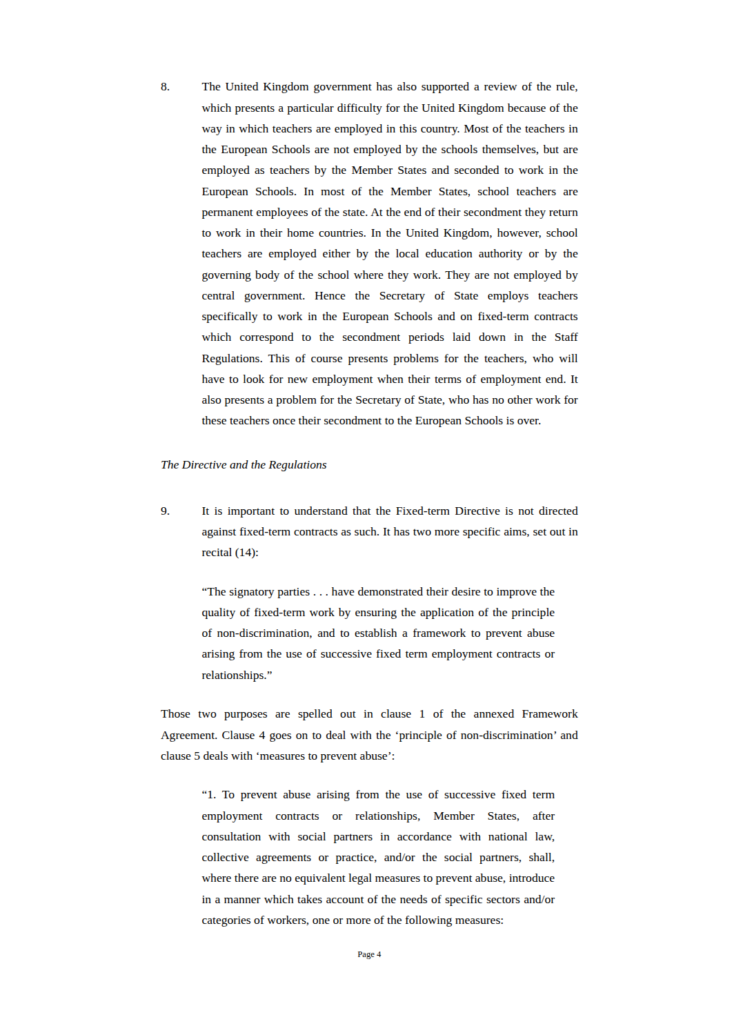8.
The United Kingdom government has also supported a review of the rule, which presents a particular difficulty for the United Kingdom because of the way in which teachers are employed in this country. Most of the teachers in the European Schools are not employed by the schools themselves, but are employed as teachers by the Member States and seconded to work in the European Schools. In most of the Member States, school teachers are permanent employees of the state. At the end of their secondment they return to work in their home countries. In the United Kingdom, however, school teachers are employed either by the local education authority or by the governing body of the school where they work. They are not employed by central government. Hence the Secretary of State employs teachers specifically to work in the European Schools and on fixed-term contracts which correspond to the secondment periods laid down in the Staff Regulations. This of course presents problems for the teachers, who will have to look for new employment when their terms of employment end. It also presents a problem for the Secretary of State, who has no other work for these teachers once their secondment to the European Schools is over.
The Directive and the Regulations
9.
It is important to understand that the Fixed-term Directive is not directed against fixed-term contracts as such. It has two more specific aims, set out in recital (14):
“The signatory parties . . . have demonstrated their desire to improve the quality of fixed-term work by ensuring the application of the principle of non-discrimination, and to establish a framework to prevent abuse arising from the use of successive fixed term employment contracts or relationships.”
Those two purposes are spelled out in clause 1 of the annexed Framework Agreement. Clause 4 goes on to deal with the ‘principle of non-discrimination’ and clause 5 deals with ‘measures to prevent abuse’:
“1. To prevent abuse arising from the use of successive fixed term employment contracts or relationships, Member States, after consultation with social partners in accordance with national law, collective agreements or practice, and/or the social partners, shall, where there are no equivalent legal measures to prevent abuse, introduce in a manner which takes account of the needs of specific sectors and/or categories of workers, one or more of the following measures:
Page 4